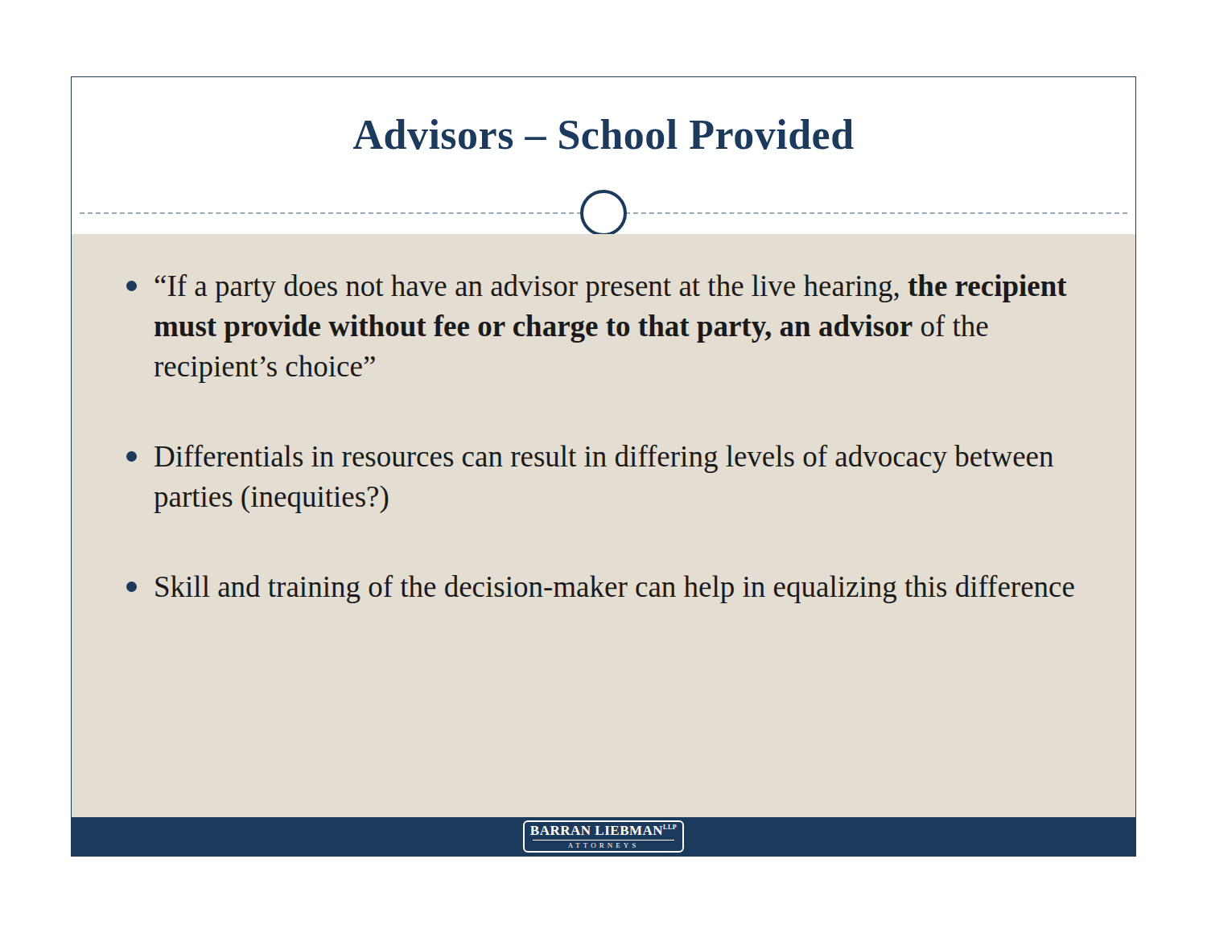Advisors – School Provided
“If a party does not have an advisor present at the live hearing, the recipient must provide without fee or charge to that party, an advisor of the recipient’s choice”
Differentials in resources can result in differing levels of advocacy between parties (inequities?)
Skill and training of the decision-maker can help in equalizing this difference
BARRAN LIEBMANLLP
ATTORNEYS